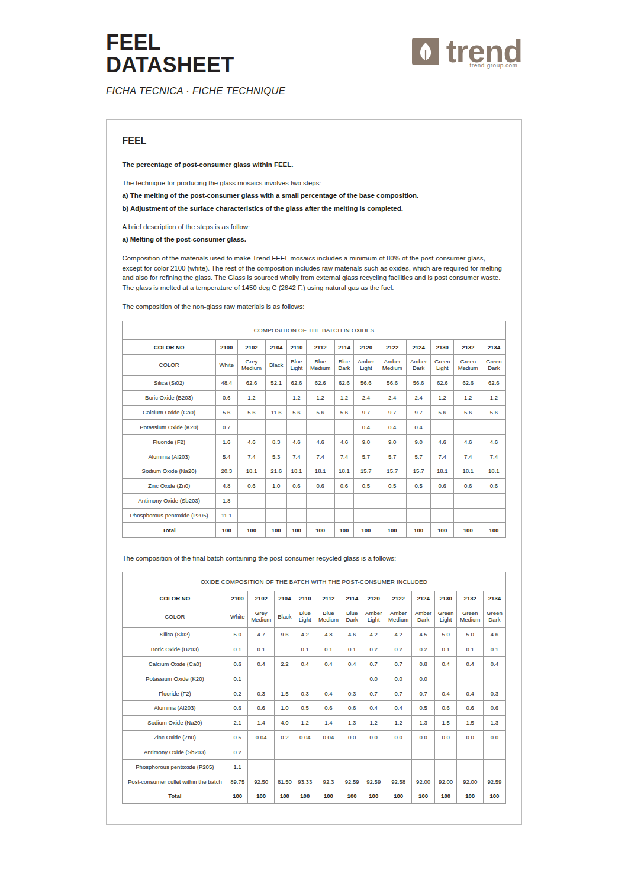FEEL
DATASHEET
FICHA TECNICA · FICHE TECHNIQUE
trend
trend-group.com
FEEL
The percentage of post-consumer glass within FEEL.
The technique for producing the glass mosaics involves two steps:
a) The melting of the post-consumer glass with a small percentage of the base composition.
b) Adjustment of the surface characteristics of the glass after the melting is completed.
A brief description of the steps is as follow:
a) Melting of the post-consumer glass.
Composition of the materials used to make Trend FEEL mosaics includes a minimum of 80% of the post-consumer glass, except for color 2100 (white). The rest of the composition includes raw materials such as oxides, which are required for melting and also for refining the glass. The Glass is sourced wholly from external glass recycling facilities and is post consumer waste. The glass is melted at a temperature of 1450 deg C (2642 F.) using natural gas as the fuel.
The composition of the non-glass raw materials is as follows:
COMPOSITION OF THE BATCH IN OXIDES
| COLOR NO | 2100 | 2102 | 2104 | 2110 | 2112 | 2114 | 2120 | 2122 | 2124 | 2130 | 2132 | 2134 |
| --- | --- | --- | --- | --- | --- | --- | --- | --- | --- | --- | --- | --- |
| COLOR | White | Grey Medium | Black | Blue Light | Blue Medium | Blue Dark | Amber Light | Amber Medium | Amber Dark | Green Light | Green Medium | Green Dark |
| Silica (Si02) | 48.4 | 62.6 | 52.1 | 62.6 | 62.6 | 62.6 | 56.6 | 56.6 | 56.6 | 62.6 | 62.6 | 62.6 |
| Boric Oxide (B203) | 0.6 | 1.2 | | 1.2 | 1.2 | 1.2 | 2.4 | 2.4 | 2.4 | 1.2 | 1.2 | 1.2 |
| Calcium Oxide (Ca0) | 5.6 | 5.6 | 11.6 | 5.6 | 5.6 | 5.6 | 9.7 | 9.7 | 9.7 | 5.6 | 5.6 | 5.6 |
| Potassium Oxide (K20) | 0.7 | | | | | | 0.4 | 0.4 | 0.4 | | | |
| Fluoride (F2) | 1.6 | 4.6 | 8.3 | 4.6 | 4.6 | 4.6 | 9.0 | 9.0 | 9.0 | 4.6 | 4.6 | 4.6 |
| Aluminia (Al203) | 5.4 | 7.4 | 5.3 | 7.4 | 7.4 | 7.4 | 5.7 | 5.7 | 5.7 | 7.4 | 7.4 | 7.4 |
| Sodium Oxide (Na20) | 20.3 | 18.1 | 21.6 | 18.1 | 18.1 | 18.1 | 15.7 | 15.7 | 15.7 | 18.1 | 18.1 | 18.1 |
| Zinc Oxide (Zn0) | 4.8 | 0.6 | 1.0 | 0.6 | 0.6 | 0.6 | 0.5 | 0.5 | 0.5 | 0.6 | 0.6 | 0.6 |
| Antimony Oxide (Sb203) | 1.8 | | | | | | | | | | | |
| Phosphorous pentoxide (P205) | 11.1 | | | | | | | | | | | |
| Total | 100 | 100 | 100 | 100 | 100 | 100 | 100 | 100 | 100 | 100 | 100 | 100 |
The composition of the final batch containing the post-consumer recycled glass is a follows:
OXIDE COMPOSITION OF THE BATCH WITH THE POST-CONSUMER INCLUDED
| COLOR NO | 2100 | 2102 | 2104 | 2110 | 2112 | 2114 | 2120 | 2122 | 2124 | 2130 | 2132 | 2134 |
| --- | --- | --- | --- | --- | --- | --- | --- | --- | --- | --- | --- | --- |
| COLOR | White | Grey Medium | Black | Blue Light | Blue Medium | Blue Dark | Amber Light | Amber Medium | Amber Dark | Green Light | Green Medium | Green Dark |
| Silica (Si02) | 5.0 | 4.7 | 9.6 | 4.2 | 4.8 | 4.6 | 4.2 | 4.2 | 4.5 | 5.0 | 5.0 | 4.6 |
| Boric Oxide (B203) | 0.1 | 0.1 | | 0.1 | 0.1 | 0.1 | 0.2 | 0.2 | 0.2 | 0.1 | 0.1 | 0.1 |
| Calcium Oxide (Ca0) | 0.6 | 0.4 | 2.2 | 0.4 | 0.4 | 0.4 | 0.7 | 0.7 | 0.8 | 0.4 | 0.4 | 0.4 |
| Potassium Oxide (K20) | 0.1 | | | | | | 0.0 | 0.0 | 0.0 | | | |
| Fluoride (F2) | 0.2 | 0.3 | 1.5 | 0.3 | 0.4 | 0.3 | 0.7 | 0.7 | 0.7 | 0.4 | 0.4 | 0.3 |
| Aluminia (Al203) | 0.6 | 0.6 | 1.0 | 0.5 | 0.6 | 0.6 | 0.4 | 0.4 | 0.5 | 0.6 | 0.6 | 0.6 |
| Sodium Oxide (Na20) | 2.1 | 1.4 | 4.0 | 1.2 | 1.4 | 1.3 | 1.2 | 1.2 | 1.3 | 1.5 | 1.5 | 1.3 |
| Zinc Oxide (Zn0) | 0.5 | 0.04 | 0.2 | 0.04 | 0.04 | 0.0 | 0.0 | 0.0 | 0.0 | 0.0 | 0.0 | 0.0 |
| Antimony Oxide (Sb203) | 0.2 | | | | | | | | | | | |
| Phosphorous pentoxide (P205) | 1.1 | | | | | | | | | | | |
| Post-consumer cullet within the batch | 89.75 | 92.50 | 81.50 | 93.33 | 92.3 | 92.59 | 92.59 | 92.58 | 92.00 | 92.00 | 92.00 | 92.59 |
| Total | 100 | 100 | 100 | 100 | 100 | 100 | 100 | 100 | 100 | 100 | 100 | 100 |